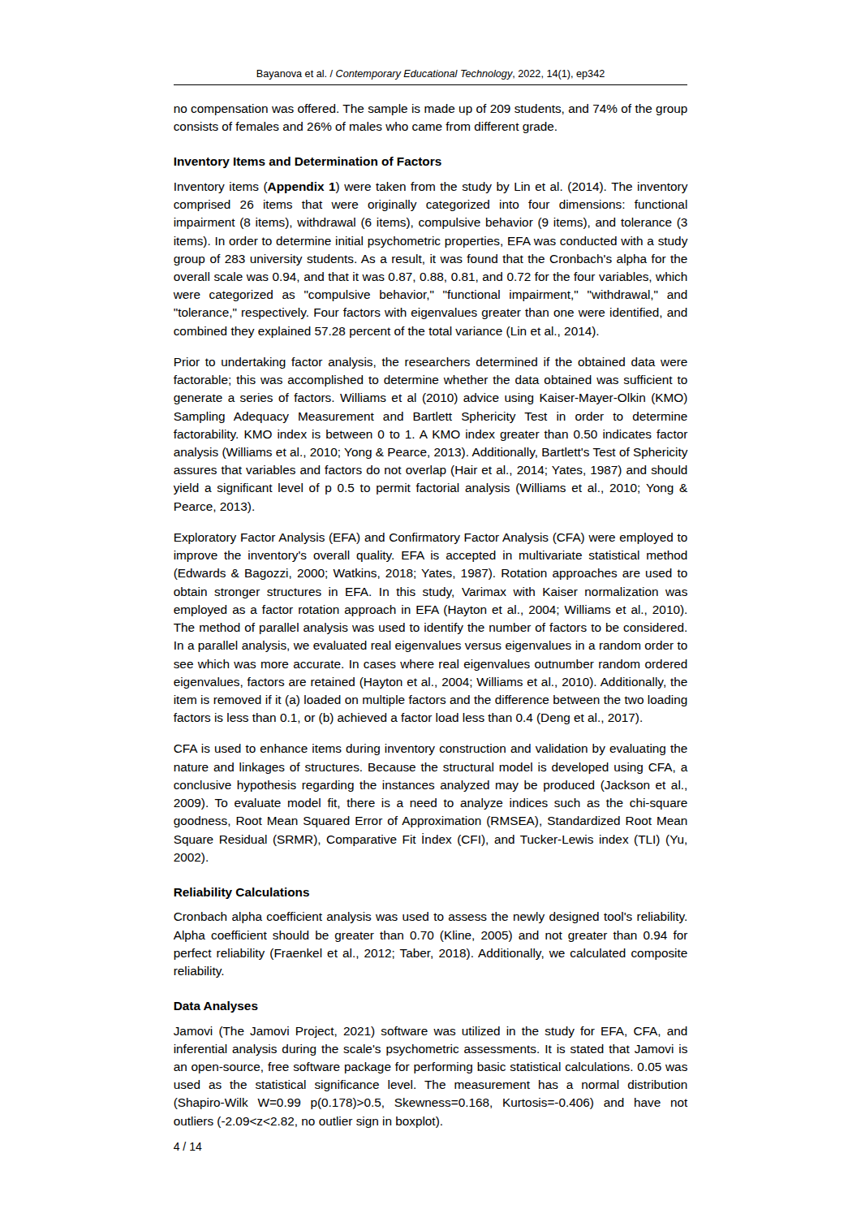Bayanova et al. / Contemporary Educational Technology, 2022, 14(1), ep342
no compensation was offered. The sample is made up of 209 students, and 74% of the group consists of females and 26% of males who came from different grade.
Inventory Items and Determination of Factors
Inventory items (Appendix 1) were taken from the study by Lin et al. (2014). The inventory comprised 26 items that were originally categorized into four dimensions: functional impairment (8 items), withdrawal (6 items), compulsive behavior (9 items), and tolerance (3 items). In order to determine initial psychometric properties, EFA was conducted with a study group of 283 university students. As a result, it was found that the Cronbach's alpha for the overall scale was 0.94, and that it was 0.87, 0.88, 0.81, and 0.72 for the four variables, which were categorized as "compulsive behavior," "functional impairment," "withdrawal," and "tolerance," respectively. Four factors with eigenvalues greater than one were identified, and combined they explained 57.28 percent of the total variance (Lin et al., 2014).
Prior to undertaking factor analysis, the researchers determined if the obtained data were factorable; this was accomplished to determine whether the data obtained was sufficient to generate a series of factors. Williams et al (2010) advice using Kaiser-Mayer-Olkin (KMO) Sampling Adequacy Measurement and Bartlett Sphericity Test in order to determine factorability. KMO index is between 0 to 1. A KMO index greater than 0.50 indicates factor analysis (Williams et al., 2010; Yong & Pearce, 2013). Additionally, Bartlett's Test of Sphericity assures that variables and factors do not overlap (Hair et al., 2014; Yates, 1987) and should yield a significant level of p 0.5 to permit factorial analysis (Williams et al., 2010; Yong & Pearce, 2013).
Exploratory Factor Analysis (EFA) and Confirmatory Factor Analysis (CFA) were employed to improve the inventory's overall quality. EFA is accepted in multivariate statistical method (Edwards & Bagozzi, 2000; Watkins, 2018; Yates, 1987). Rotation approaches are used to obtain stronger structures in EFA. In this study, Varimax with Kaiser normalization was employed as a factor rotation approach in EFA (Hayton et al., 2004; Williams et al., 2010). The method of parallel analysis was used to identify the number of factors to be considered. In a parallel analysis, we evaluated real eigenvalues versus eigenvalues in a random order to see which was more accurate. In cases where real eigenvalues outnumber random ordered eigenvalues, factors are retained (Hayton et al., 2004; Williams et al., 2010). Additionally, the item is removed if it (a) loaded on multiple factors and the difference between the two loading factors is less than 0.1, or (b) achieved a factor load less than 0.4 (Deng et al., 2017).
CFA is used to enhance items during inventory construction and validation by evaluating the nature and linkages of structures. Because the structural model is developed using CFA, a conclusive hypothesis regarding the instances analyzed may be produced (Jackson et al., 2009). To evaluate model fit, there is a need to analyze indices such as the chi-square goodness, Root Mean Squared Error of Approximation (RMSEA), Standardized Root Mean Square Residual (SRMR), Comparative Fit İndex (CFI), and Tucker-Lewis index (TLI) (Yu, 2002).
Reliability Calculations
Cronbach alpha coefficient analysis was used to assess the newly designed tool's reliability. Alpha coefficient should be greater than 0.70 (Kline, 2005) and not greater than 0.94 for perfect reliability (Fraenkel et al., 2012; Taber, 2018). Additionally, we calculated composite reliability.
Data Analyses
Jamovi (The Jamovi Project, 2021) software was utilized in the study for EFA, CFA, and inferential analysis during the scale's psychometric assessments. It is stated that Jamovi is an open-source, free software package for performing basic statistical calculations. 0.05 was used as the statistical significance level. The measurement has a normal distribution (Shapiro-Wilk W=0.99 p(0.178)>0.5, Skewness=0.168, Kurtosis=-0.406) and have not outliers (-2.09<z<2.82, no outlier sign in boxplot).
4 / 14